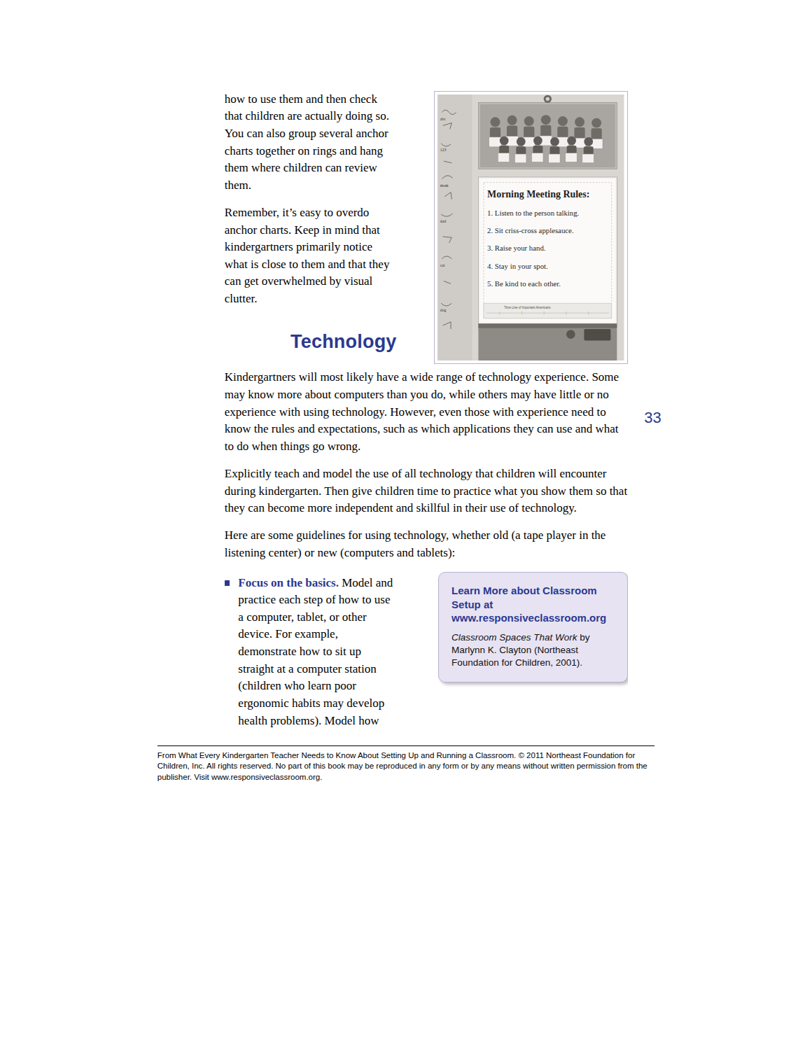Classroom anchor chart: Morning Meeting Rules A chart paper posted on a classroom wall lists five Morning Meeting Rules. Above the chart is a photograph of a kindergarten class holding up their work. Student writing and drawings are visible on the wall at left. abc 123 mom dad cat dog Morning Meeting Rules: 1. Listen to the person talking. 2. Sit criss-cross applesauce. 3. Raise your hand. 4. Stay in your spot. 5. Be kind to each other. Time Line of Important Americans
how to use them and then check that children are actually doing so. You can also group several anchor charts together on rings and hang them where children can review them.
Remember, it’s easy to overdo anchor charts. Keep in mind that kindergartners primarily notice what is close to them and that they can get overwhelmed by visual clutter.
Technology
Kindergartners will most likely have a wide range of technology experience. Some may know more about computers than you do, while others may have little or no experience with using technology. However, even those with experience need to know the rules and expectations, such as which applications they can use and what to do when things go wrong.
Explicitly teach and model the use of all technology that children will encounter during kindergarten. Then give children time to practice what you show them so that they can become more independent and skillful in their use of technology.
Here are some guidelines for using technology, whether old (a tape player in the listening center) or new (computers and tablets):
Focus on the basics. Model and practice each step of how to use a computer, tablet, or other device. For example, demonstrate how to sit up straight at a computer station (children who learn poor ergonomic habits may develop health problems). Model how
Learn More about Classroom Setup at
www.responsiveclassroom.org
Classroom Spaces That Work by Marlynn K. Clayton (Northeast Foundation for Children, 2001).
33
From What Every Kindergarten Teacher Needs to Know About Setting Up and Running a Classroom. © 2011 Northeast Foundation for Children, Inc. All rights reserved. No part of this book may be reproduced in any form or by any means without written permission from the publisher. Visit www.responsiveclassroom.org.